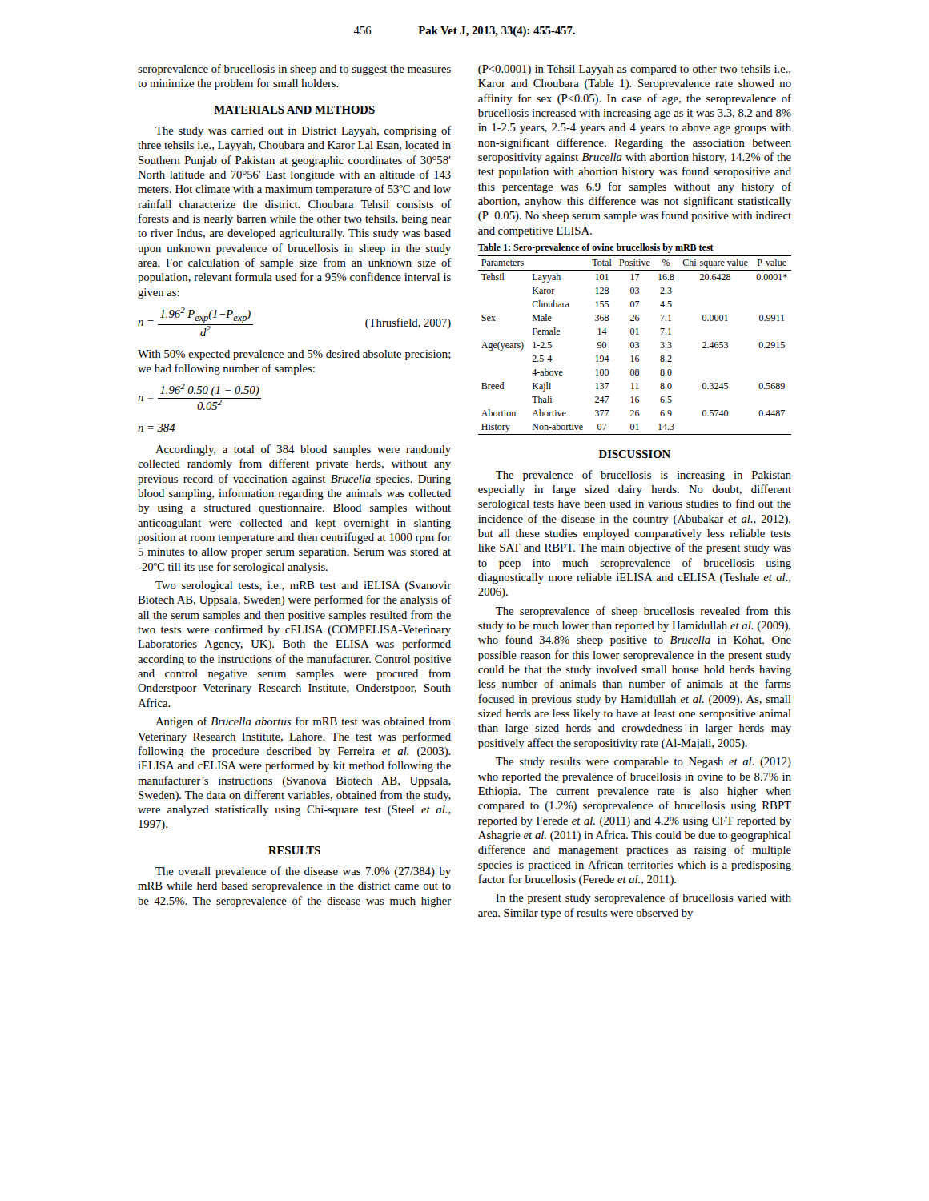456 Pak Vet J, 2013, 33(4): 455-457.
seroprevalence of brucellosis in sheep and to suggest the measures to minimize the problem for small holders.
MATERIALS AND METHODS
The study was carried out in District Layyah, comprising of three tehsils i.e., Layyah, Choubara and Karor Lal Esan, located in Southern Punjab of Pakistan at geographic coordinates of 30°58′ North latitude and 70°56′ East longitude with an altitude of 143 meters. Hot climate with a maximum temperature of 53ºC and low rainfall characterize the district. Choubara Tehsil consists of forests and is nearly barren while the other two tehsils, being near to river Indus, are developed agriculturally. This study was based upon unknown prevalence of brucellosis in sheep in the study area. For calculation of sample size from an unknown size of population, relevant formula used for a 95% confidence interval is given as:
n = 1.962 Pexp(1−Pexp) d2 (Thrusfield, 2007)
With 50% expected prevalence and 5% desired absolute precision; we had following number of samples:
n = 1.962 0.50 (1 − 0.50) 0.052
n = 384
Accordingly, a total of 384 blood samples were randomly collected randomly from different private herds, without any previous record of vaccination against Brucella species. During blood sampling, information regarding the animals was collected by using a structured questionnaire. Blood samples without anticoagulant were collected and kept overnight in slanting position at room temperature and then centrifuged at 1000 rpm for 5 minutes to allow proper serum separation. Serum was stored at -20ºC till its use for serological analysis.
Two serological tests, i.e., mRB test and iELISA (Svanovir Biotech AB, Uppsala, Sweden) were performed for the analysis of all the serum samples and then positive samples resulted from the two tests were confirmed by cELISA (COMPELISA-Veterinary Laboratories Agency, UK). Both the ELISA was performed according to the instructions of the manufacturer. Control positive and control negative serum samples were procured from Onderstpoor Veterinary Research Institute, Onderstpoor, South Africa.
Antigen of Brucella abortus for mRB test was obtained from Veterinary Research Institute, Lahore. The test was performed following the procedure described by Ferreira et al. (2003). iELISA and cELISA were performed by kit method following the manufacturer’s instructions (Svanova Biotech AB, Uppsala, Sweden). The data on different variables, obtained from the study, were analyzed statistically using Chi-square test (Steel et al., 1997).
RESULTS
The overall prevalence of the disease was 7.0% (27/384) by mRB while herd based seroprevalence in the district came out to be 42.5%. The seroprevalence of the disease was much higher (P<0.0001) in Tehsil Layyah as compared to other two tehsils i.e., Karor and Choubara (Table 1). Seroprevalence rate showed no affinity for sex (P<0.05). In case of age, the seroprevalence of brucellosis increased with increasing age as it was 3.3, 8.2 and 8% in 1-2.5 years, 2.5-4 years and 4 years to above age groups with non-significant difference. Regarding the association between seropositivity against Brucella with abortion history, 14.2% of the test population with abortion history was found seropositive and this percentage was 6.9 for samples without any history of abortion, anyhow this difference was not significant statistically (P 0.05). No sheep serum sample was found positive with indirect and competitive ELISA.
Table 1: Sero-prevalence of ovine brucellosis by mRB test
| Parameters | Total | Positive | % | Chi-square value | P-value |
| --- | --- | --- | --- | --- | --- |
| Tehsil | Layyah | 101 | 17 | 16.8 | 20.6428 | 0.0001* |
| | Karor | 128 | 03 | 2.3 | | |
| | Choubara | 155 | 07 | 4.5 | | |
| Sex | Male | 368 | 26 | 7.1 | 0.0001 | 0.9911 |
| | Female | 14 | 01 | 7.1 | | |
| Age(years) | 1-2.5 | 90 | 03 | 3.3 | 2.4653 | 0.2915 |
| | 2.5-4 | 194 | 16 | 8.2 | | |
| | 4-above | 100 | 08 | 8.0 | | |
| Breed | Kajli | 137 | 11 | 8.0 | 0.3245 | 0.5689 |
| | Thali | 247 | 16 | 6.5 | | |
| Abortion | Abortive | 377 | 26 | 6.9 | 0.5740 | 0.4487 |
| History | Non-abortive | 07 | 01 | 14.3 | | |
DISCUSSION
The prevalence of brucellosis is increasing in Pakistan especially in large sized dairy herds. No doubt, different serological tests have been used in various studies to find out the incidence of the disease in the country (Abubakar et al., 2012), but all these studies employed comparatively less reliable tests like SAT and RBPT. The main objective of the present study was to peep into much seroprevalence of brucellosis using diagnostically more reliable iELISA and cELISA (Teshale et al., 2006).
The seroprevalence of sheep brucellosis revealed from this study to be much lower than reported by Hamidullah et al. (2009), who found 34.8% sheep positive to Brucella in Kohat. One possible reason for this lower seroprevalence in the present study could be that the study involved small house hold herds having less number of animals than number of animals at the farms focused in previous study by Hamidullah et al. (2009). As, small sized herds are less likely to have at least one seropositive animal than large sized herds and crowdedness in larger herds may positively affect the seropositivity rate (Al-Majali, 2005).
The study results were comparable to Negash et al. (2012) who reported the prevalence of brucellosis in ovine to be 8.7% in Ethiopia. The current prevalence rate is also higher when compared to (1.2%) seroprevalence of brucellosis using RBPT reported by Ferede et al. (2011) and 4.2% using CFT reported by Ashagrie et al. (2011) in Africa. This could be due to geographical difference and management practices as raising of multiple species is practiced in African territories which is a predisposing factor for brucellosis (Ferede et al., 2011).
In the present study seroprevalence of brucellosis varied with area. Similar type of results were observed by